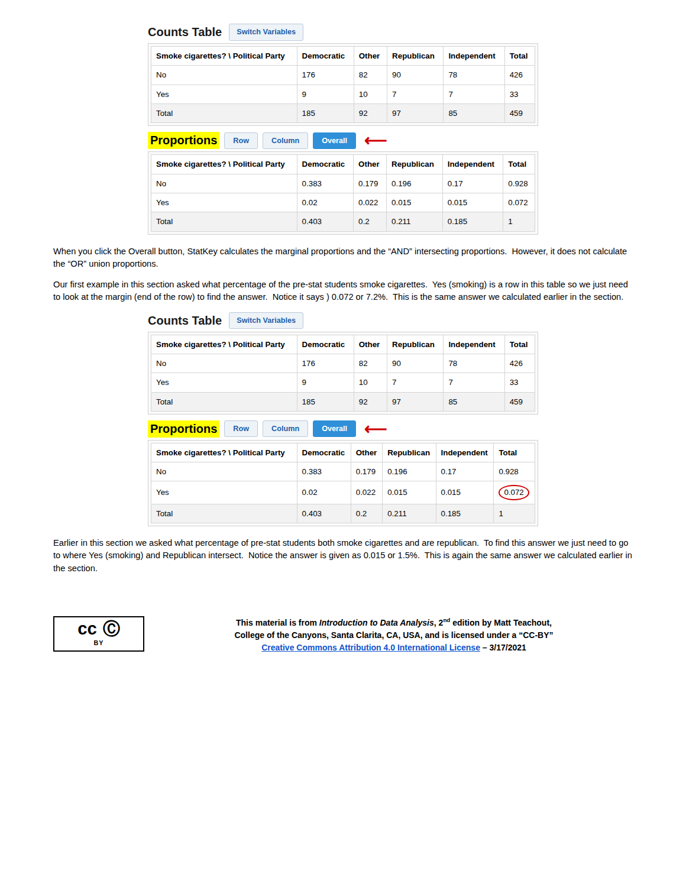Counts Table Switch Variables
| Smoke cigarettes? \ Political Party | Democratic | Other | Republican | Independent | Total |
| --- | --- | --- | --- | --- | --- |
| No | 176 | 82 | 90 | 78 | 426 |
| Yes | 9 | 10 | 7 | 7 | 33 |
| Total | 185 | 92 | 97 | 85 | 459 |
Proportions Row Column Overall ⟵
| Smoke cigarettes? \ Political Party | Democratic | Other | Republican | Independent | Total |
| --- | --- | --- | --- | --- | --- |
| No | 0.383 | 0.179 | 0.196 | 0.17 | 0.928 |
| Yes | 0.02 | 0.022 | 0.015 | 0.015 | 0.072 |
| Total | 0.403 | 0.2 | 0.211 | 0.185 | 1 |
When you click the Overall button, StatKey calculates the marginal proportions and the “AND” intersecting proportions. However, it does not calculate the “OR” union proportions.
Our first example in this section asked what percentage of the pre-stat students smoke cigarettes. Yes (smoking) is a row in this table so we just need to look at the margin (end of the row) to find the answer. Notice it says ) 0.072 or 7.2%. This is the same answer we calculated earlier in the section.
Counts Table Switch Variables
| Smoke cigarettes? \ Political Party | Democratic | Other | Republican | Independent | Total |
| --- | --- | --- | --- | --- | --- |
| No | 176 | 82 | 90 | 78 | 426 |
| Yes | 9 | 10 | 7 | 7 | 33 |
| Total | 185 | 92 | 97 | 85 | 459 |
Proportions Row Column Overall ⟵
| Smoke cigarettes? \ Political Party | Democratic | Other | Republican | Independent | Total |
| --- | --- | --- | --- | --- | --- |
| No | 0.383 | 0.179 | 0.196 | 0.17 | 0.928 |
| Yes | 0.02 | 0.022 | 0.015 | 0.015 | 0.072 |
| Total | 0.403 | 0.2 | 0.211 | 0.185 | 1 |
Earlier in this section we asked what percentage of pre-stat students both smoke cigarettes and are republican. To find this answer we just need to go to where Yes (smoking) and Republican intersect. Notice the answer is given as 0.015 or 1.5%. This is again the same answer we calculated earlier in the section.
cc Ⓒ
BY
This material is from Introduction to Data Analysis, 2nd edition by Matt Teachout,
College of the Canyons, Santa Clarita, CA, USA, and is licensed under a “CC-BY”
Creative Commons Attribution 4.0 International License – 3/17/2021